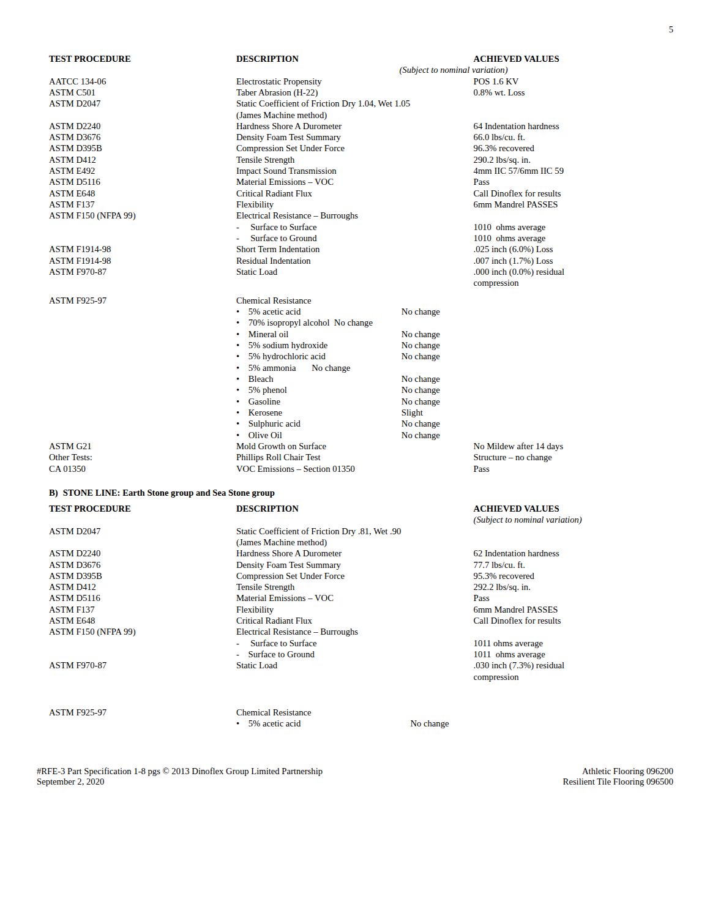5
| TEST PROCEDURE | DESCRIPTION | ACHIEVED VALUES |
| | (Subject to nominal variation) |
| AATCC 134-06 | Electrostatic Propensity | POS 1.6 KV |
| ASTM C501 | Taber Abrasion (H-22) | 0.8% wt. Loss |
| ASTM D2047 | Static Coefficient of Friction Dry 1.04, Wet 1.05 |
| | (James Machine method) |
| ASTM D2240 | Hardness Shore A Durometer | 64 Indentation hardness |
| ASTM D3676 | Density Foam Test Summary | 66.0 lbs/cu. ft. |
| ASTM D395B | Compression Set Under Force | 96.3% recovered |
| ASTM D412 | Tensile Strength | 290.2 lbs/sq. in. |
| ASTM E492 | Impact Sound Transmission | 4mm IIC 57/6mm IIC 59 |
| ASTM D5116 | Material Emissions – VOC | Pass |
| ASTM E648 | Critical Radiant Flux | Call Dinoflex for results |
| ASTM F137 | Flexibility | 6mm Mandrel PASSES |
| ASTM F150 (NFPA 99) | Electrical Resistance – Burroughs |
| | - Surface to Surface | 1010 ohms average |
| | - Surface to Ground | 1010 ohms average |
| ASTM F1914-98 | Short Term Indentation | .025 inch (6.0%) Loss |
| ASTM F1914-98 | Residual Indentation | .007 inch (1.7%) Loss |
| ASTM F970-87 | Static Load | .000 inch (0.0%) residual |
| | | compression |
| ASTM F925-97 | Chemical Resistance |
| | / • 5% acetic acid / No change / / • 70% isopropyl alcohol No change / / / • Mineral oil / No change / / • 5% sodium hydroxide / No change / / • 5% hydrochloric acid / No change / / • 5% ammonia No change / / / • Bleach / No change / / • 5% phenol / No change / / • Gasoline / No change / / • Kerosene / Slight / / • Sulphuric acid / No change / / • Olive Oil / No change / |
| ASTM G21 | Mold Growth on Surface | No Mildew after 14 days |
| Other Tests: | Phillips Roll Chair Test | Structure – no change |
| CA 01350 | VOC Emissions – Section 01350 | Pass |
B) STONE LINE: Earth Stone group and Sea Stone group
| TEST PROCEDURE | DESCRIPTION | ACHIEVED VALUES |
| | | (Subject to nominal variation) |
| ASTM D2047 | Static Coefficient of Friction Dry .81, Wet .90 |
| | (James Machine method) |
| ASTM D2240 | Hardness Shore A Durometer | 62 Indentation hardness |
| ASTM D3676 | Density Foam Test Summary | 77.7 lbs/cu. ft. |
| ASTM D395B | Compression Set Under Force | 95.3% recovered |
| ASTM D412 | Tensile Strength | 292.2 lbs/sq. in. |
| ASTM D5116 | Material Emissions – VOC | Pass |
| ASTM F137 | Flexibility | 6mm Mandrel PASSES |
| ASTM E648 | Critical Radiant Flux | Call Dinoflex for results |
| ASTM F150 (NFPA 99) | Electrical Resistance – Burroughs |
| | - Surface to Surface | 1011 ohms average |
| | - Surface to Ground | 1011 ohms average |
| ASTM F970-87 | Static Load | .030 inch (7.3%) residual |
| | | compression |
| ASTM F925-97 | Chemical Resistance |
| | / • 5% acetic acid / No change / |
#RFE-3 Part Specification 1-8 pgs © 2013 Dinoflex Group Limited Partnership
September 2, 2020
Athletic Flooring 096200
Resilient Tile Flooring 096500